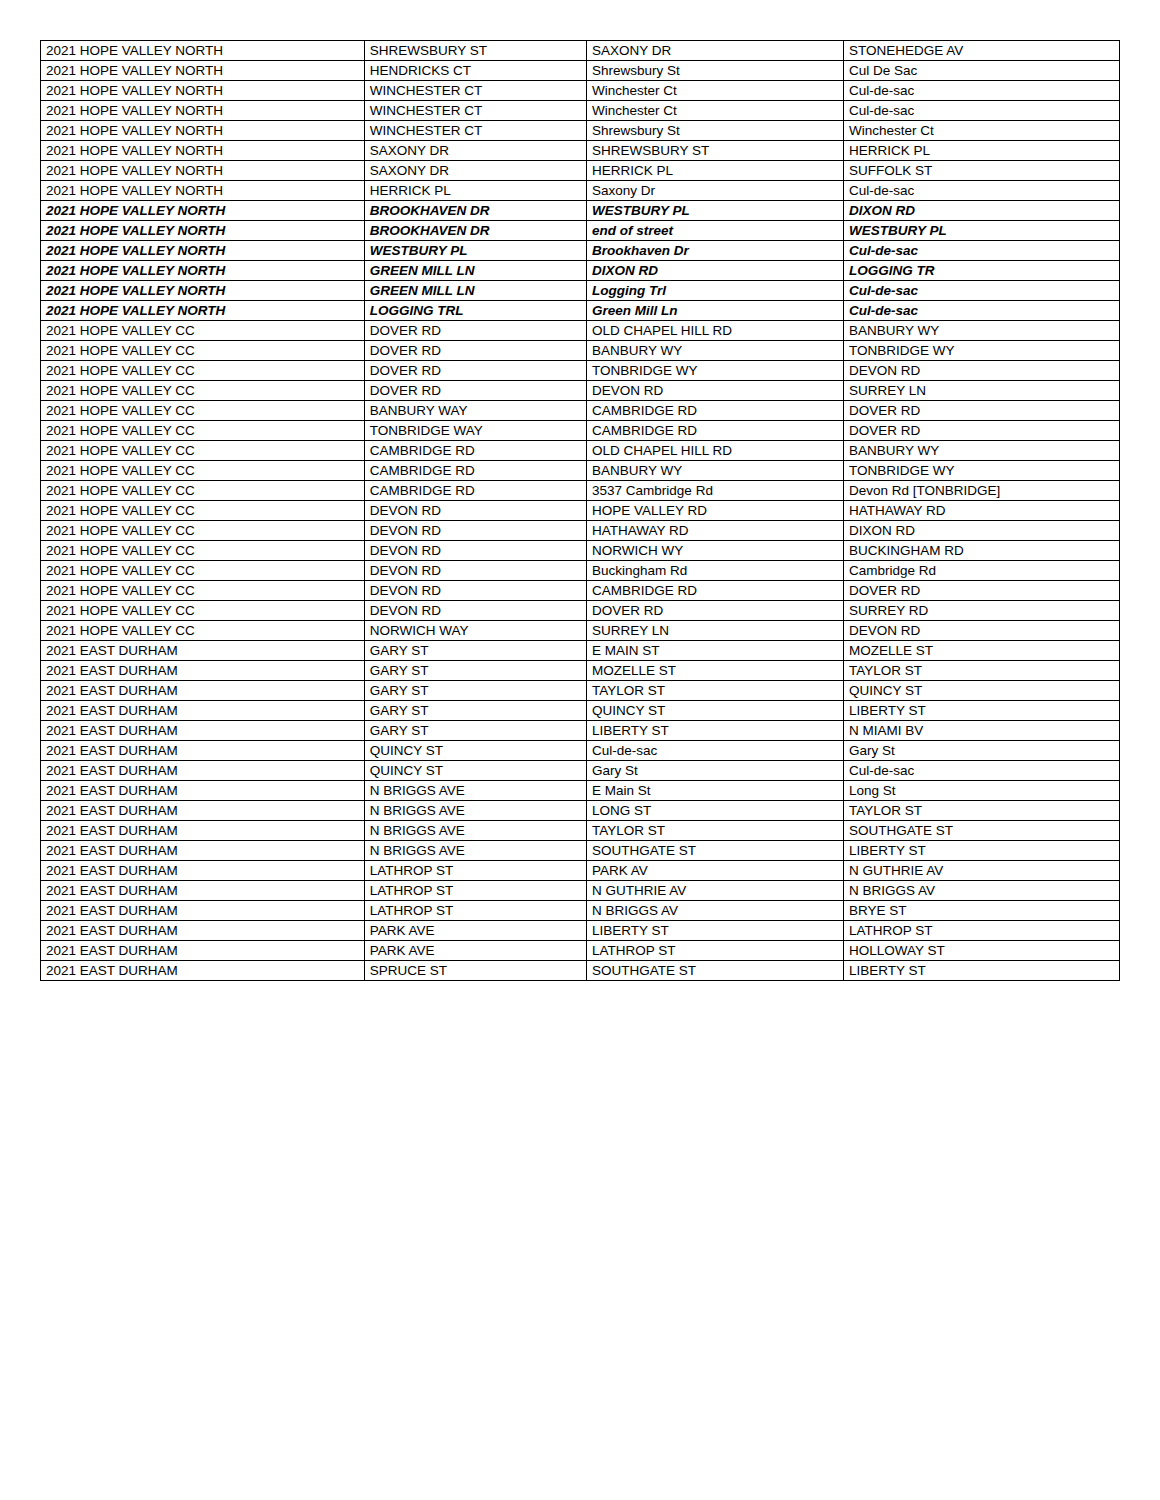| 2021 HOPE VALLEY NORTH | SHREWSBURY ST | SAXONY DR | STONEHEDGE AV |
| 2021 HOPE VALLEY NORTH | HENDRICKS CT | Shrewsbury St | Cul De Sac |
| 2021 HOPE VALLEY NORTH | WINCHESTER CT | Winchester Ct | Cul-de-sac |
| 2021 HOPE VALLEY NORTH | WINCHESTER CT | Winchester Ct | Cul-de-sac |
| 2021 HOPE VALLEY NORTH | WINCHESTER CT | Shrewsbury St | Winchester Ct |
| 2021 HOPE VALLEY NORTH | SAXONY DR | SHREWSBURY ST | HERRICK PL |
| 2021 HOPE VALLEY NORTH | SAXONY DR | HERRICK PL | SUFFOLK ST |
| 2021 HOPE VALLEY NORTH | HERRICK PL | Saxony Dr | Cul-de-sac |
| 2021 HOPE VALLEY NORTH | BROOKHAVEN DR | WESTBURY PL | DIXON RD |
| 2021 HOPE VALLEY NORTH | BROOKHAVEN DR | end of street | WESTBURY PL |
| 2021 HOPE VALLEY NORTH | WESTBURY PL | Brookhaven Dr | Cul-de-sac |
| 2021 HOPE VALLEY NORTH | GREEN MILL LN | DIXON RD | LOGGING TR |
| 2021 HOPE VALLEY NORTH | GREEN MILL LN | Logging Trl | Cul-de-sac |
| 2021 HOPE VALLEY NORTH | LOGGING TRL | Green Mill Ln | Cul-de-sac |
| 2021 HOPE VALLEY CC | DOVER RD | OLD CHAPEL HILL RD | BANBURY WY |
| 2021 HOPE VALLEY CC | DOVER RD | BANBURY WY | TONBRIDGE WY |
| 2021 HOPE VALLEY CC | DOVER RD | TONBRIDGE WY | DEVON RD |
| 2021 HOPE VALLEY CC | DOVER RD | DEVON RD | SURREY LN |
| 2021 HOPE VALLEY CC | BANBURY WAY | CAMBRIDGE RD | DOVER RD |
| 2021 HOPE VALLEY CC | TONBRIDGE WAY | CAMBRIDGE RD | DOVER RD |
| 2021 HOPE VALLEY CC | CAMBRIDGE RD | OLD CHAPEL HILL RD | BANBURY WY |
| 2021 HOPE VALLEY CC | CAMBRIDGE RD | BANBURY WY | TONBRIDGE WY |
| 2021 HOPE VALLEY CC | CAMBRIDGE RD | 3537 Cambridge Rd | Devon Rd [TONBRIDGE] |
| 2021 HOPE VALLEY CC | DEVON RD | HOPE VALLEY RD | HATHAWAY RD |
| 2021 HOPE VALLEY CC | DEVON RD | HATHAWAY RD | DIXON RD |
| 2021 HOPE VALLEY CC | DEVON RD | NORWICH WY | BUCKINGHAM RD |
| 2021 HOPE VALLEY CC | DEVON RD | Buckingham Rd | Cambridge Rd |
| 2021 HOPE VALLEY CC | DEVON RD | CAMBRIDGE RD | DOVER RD |
| 2021 HOPE VALLEY CC | DEVON RD | DOVER RD | SURREY RD |
| 2021 HOPE VALLEY CC | NORWICH WAY | SURREY LN | DEVON RD |
| 2021 EAST DURHAM | GARY ST | E MAIN ST | MOZELLE ST |
| 2021 EAST DURHAM | GARY ST | MOZELLE ST | TAYLOR ST |
| 2021 EAST DURHAM | GARY ST | TAYLOR ST | QUINCY ST |
| 2021 EAST DURHAM | GARY ST | QUINCY ST | LIBERTY ST |
| 2021 EAST DURHAM | GARY ST | LIBERTY ST | N MIAMI BV |
| 2021 EAST DURHAM | QUINCY ST | Cul-de-sac | Gary St |
| 2021 EAST DURHAM | QUINCY ST | Gary St | Cul-de-sac |
| 2021 EAST DURHAM | N BRIGGS AVE | E Main St | Long St |
| 2021 EAST DURHAM | N BRIGGS AVE | LONG ST | TAYLOR ST |
| 2021 EAST DURHAM | N BRIGGS AVE | TAYLOR ST | SOUTHGATE ST |
| 2021 EAST DURHAM | N BRIGGS AVE | SOUTHGATE ST | LIBERTY ST |
| 2021 EAST DURHAM | LATHROP ST | PARK AV | N GUTHRIE AV |
| 2021 EAST DURHAM | LATHROP ST | N GUTHRIE AV | N BRIGGS AV |
| 2021 EAST DURHAM | LATHROP ST | N BRIGGS AV | BRYE ST |
| 2021 EAST DURHAM | PARK AVE | LIBERTY ST | LATHROP ST |
| 2021 EAST DURHAM | PARK AVE | LATHROP ST | HOLLOWAY ST |
| 2021 EAST DURHAM | SPRUCE ST | SOUTHGATE ST | LIBERTY ST |